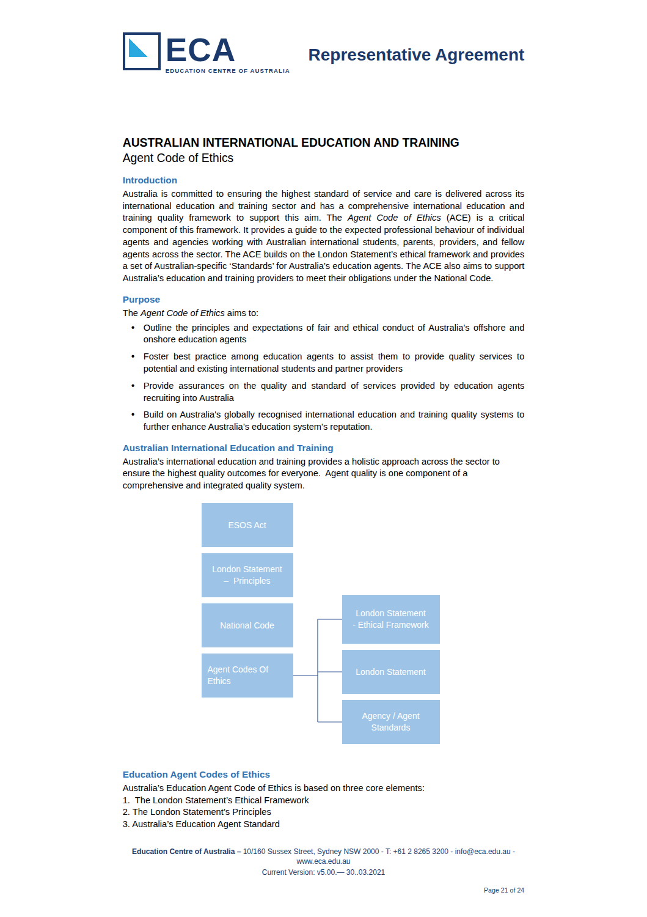ECA
EDUCATION CENTRE OF AUSTRALIA
Representative Agreement
AUSTRALIAN INTERNATIONAL EDUCATION AND TRAINING Agent Code of Ethics
Introduction
Australia is committed to ensuring the highest standard of service and care is delivered across its international education and training sector and has a comprehensive international education and training quality framework to support this aim. The Agent Code of Ethics (ACE) is a critical component of this framework. It provides a guide to the expected professional behaviour of individual agents and agencies working with Australian international students, parents, providers, and fellow agents across the sector. The ACE builds on the London Statement’s ethical framework and provides a set of Australian-specific ‘Standards’ for Australia’s education agents. The ACE also aims to support Australia’s education and training providers to meet their obligations under the National Code.
Purpose
The Agent Code of Ethics aims to:
Outline the principles and expectations of fair and ethical conduct of Australia’s offshore and onshore education agents
Foster best practice among education agents to assist them to provide quality services to potential and existing international students and partner providers
Provide assurances on the quality and standard of services provided by education agents recruiting into Australia
Build on Australia's globally recognised international education and training quality systems to further enhance Australia’s education system's reputation.
Australian International Education and Training
Australia’s international education and training provides a holistic approach across the sector to ensure the highest quality outcomes for everyone. Agent quality is one component of a comprehensive and integrated quality system.
ESOS Act
London Statement
– Principles
National Code
Agent Codes Of Ethics
London Statement
- Ethical Framework
London Statement
Agency / Agent Standards
Education Agent Codes of Ethics
Australia’s Education Agent Code of Ethics is based on three core elements:
1. The London Statement’s Ethical Framework
2. The London Statement’s Principles
3. Australia’s Education Agent Standard
Education Centre of Australia – 10/160 Sussex Street, Sydney NSW 2000 - T: +61 2 8265 3200 - info@eca.edu.au - www.eca.edu.au
Current Version: v5.00.— 30..03.2021
Page 21 of 24